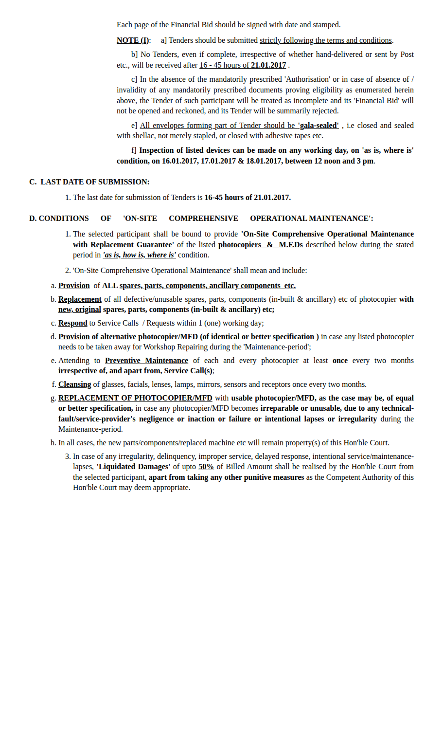Each page of the Financial Bid should be signed with date and stamped.
NOTE (I): a] Tenders should be submitted strictly following the terms and conditions.
b] No Tenders, even if complete, irrespective of whether hand-delivered or sent by Post etc., will be received after 16 - 45 hours of 21.01.2017 .
c] In the absence of the mandatorily prescribed 'Authorisation' or in case of absence of / invalidity of any mandatorily prescribed documents proving eligibility as enumerated herein above, the Tender of such participant will be treated as incomplete and its 'Financial Bid' will not be opened and reckoned, and its Tender will be summarily rejected.
e] All envelopes forming part of Tender should be 'gala-sealed' , i.e closed and sealed with shellac, not merely stapled, or closed with adhesive tapes etc.
f] Inspection of listed devices can be made on any working day, on 'as is, where is' condition, on 16.01.2017, 17.01.2017 & 18.01.2017, between 12 noon and 3 pm.
C. LAST DATE OF SUBMISSION:
The last date for submission of Tenders is 16-45 hours of 21.01.2017.
D. CONDITIONS OF 'ON-SITE COMPREHENSIVE OPERATIONAL MAINTENANCE':
The selected participant shall be bound to provide 'On-Site Comprehensive Operational Maintenance with Replacement Guarantee' of the listed photocopiers & M.F.Ds described below during the stated period in 'as is, how is, where is' condition.
'On-Site Comprehensive Operational Maintenance' shall mean and include:
Provision of ALL spares, parts, components, ancillary components etc.
Replacement of all defective/unusable spares, parts, components (in-built & ancillary) etc of photocopier with new, original spares, parts, components (in-built & ancillary) etc;
Respond to Service Calls / Requests within 1 (one) working day;
Provision of alternative photocopier/MFD (of identical or better specification ) in case any listed photocopier needs to be taken away for Workshop Repairing during the 'Maintenance-period';
Attending to Preventive Maintenance of each and every photocopier at least once every two months irrespective of, and apart from, Service Call(s);
Cleansing of glasses, facials, lenses, lamps, mirrors, sensors and receptors once every two months.
REPLACEMENT OF PHOTOCOPIER/MFD with usable photocopier/MFD, as the case may be, of equal or better specification, in case any photocopier/MFD becomes irreparable or unusable, due to any technical-fault/service-provider's negligence or inaction or failure or intentional lapses or irregularity during the Maintenance-period.
In all cases, the new parts/components/replaced machine etc will remain property(s) of this Hon'ble Court.
In case of any irregularity, delinquency, improper service, delayed response, intentional service/maintenance-lapses, 'Liquidated Damages' of upto 50% of Billed Amount shall be realised by the Hon'ble Court from the selected participant, apart from taking any other punitive measures as the Competent Authority of this Hon'ble Court may deem appropriate.